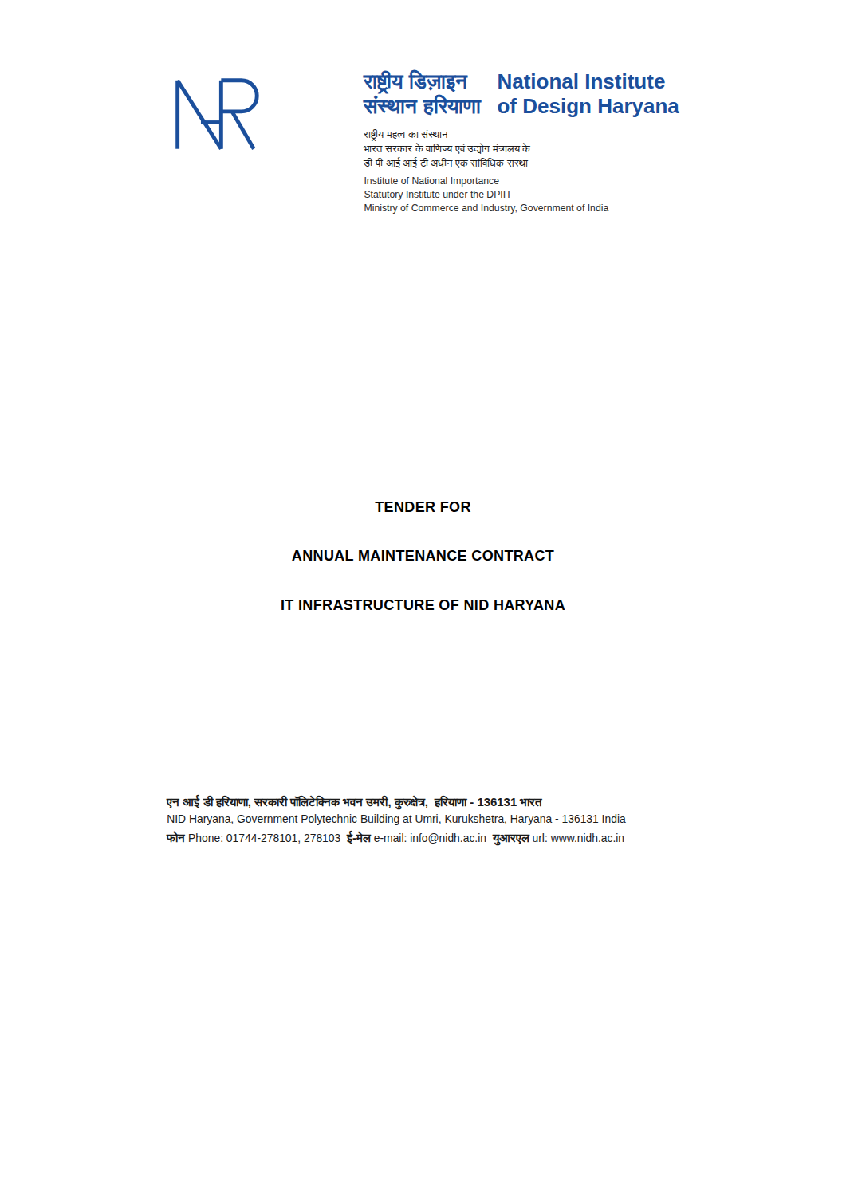राष्ट्रीय डिज़ाइन
संस्थान हरियाणा National Institute
of Design Haryana
राष्ट्रीय महत्व का संस्थान भारत सरकार के वाणिज्य एवं उद्योग मंत्रालय के डी पी आई आई टी अधीन एक सांविधिक संस्था Institute of National Importance Statutory Institute under the DPIIT Ministry of Commerce and Industry, Government of India
TENDER FOR
ANNUAL MAINTENANCE CONTRACT
IT INFRASTRUCTURE OF NID HARYANA
एन आई डी हरियाणा, सरकारी पॉलिटेक्निक भवन उमरी, कुरुक्षेत्र, हरियाणा - 136131 भारत NID Haryana, Government Polytechnic Building at Umri, Kurukshetra, Haryana - 136131 India फोन Phone: 01744-278101, 278103 ई-मेल e-mail: info@nidh.ac.in युआरएल url: www.nidh.ac.in